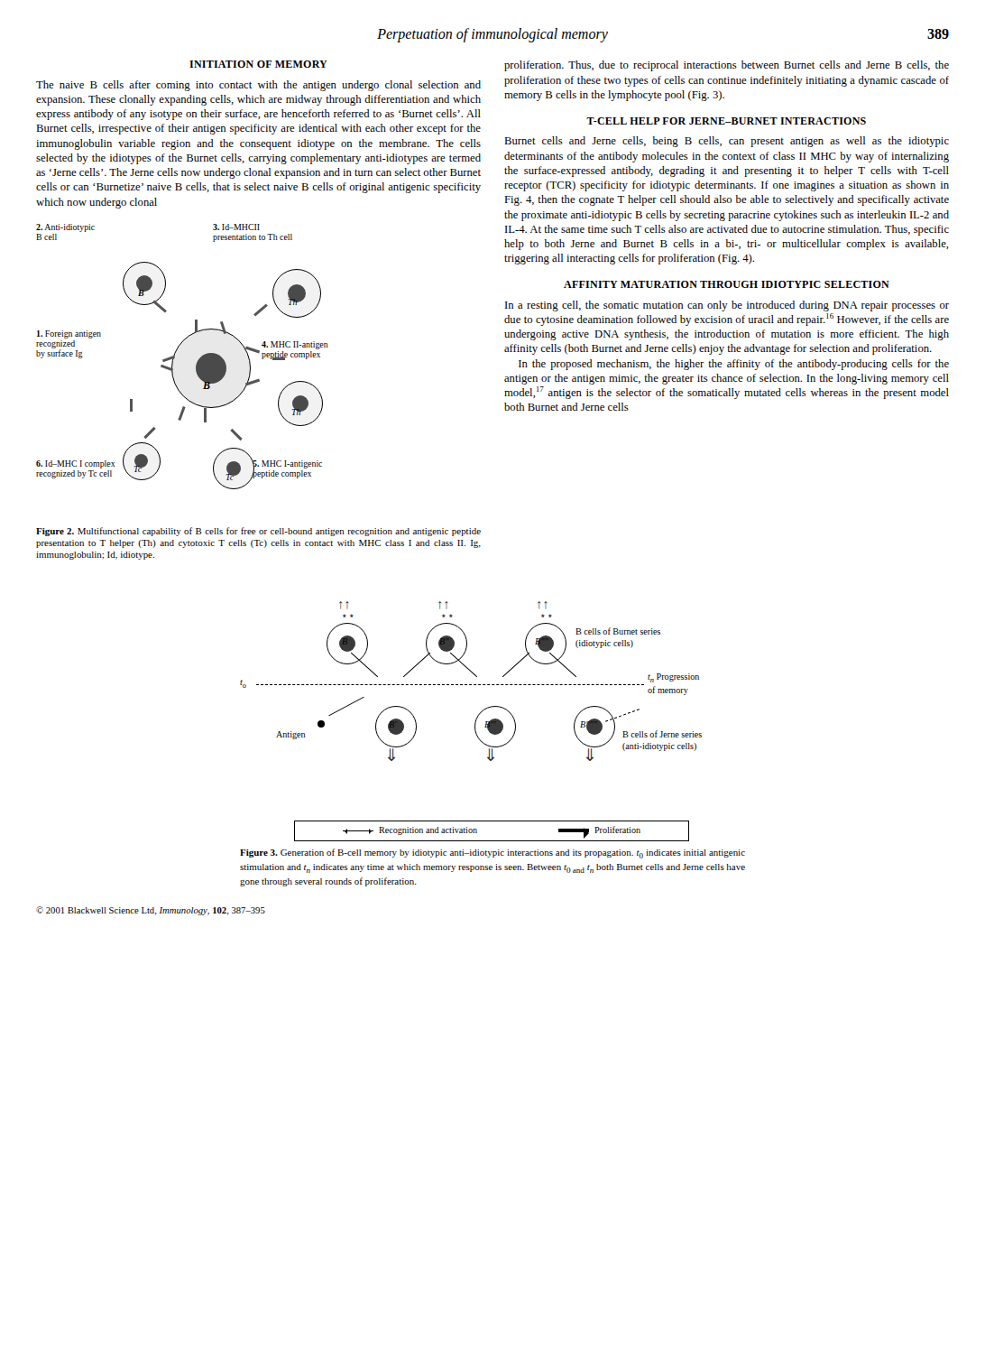Perpetuation of immunological memory 389
INITIATION OF MEMORY
The naive B cells after coming into contact with the antigen undergo clonal selection and expansion. These clonally expanding cells, which are midway through differentiation and which express antibody of any isotype on their surface, are henceforth referred to as ‘Burnet cells’. All Burnet cells, irrespective of their antigen specificity are identical with each other except for the immunoglobulin variable region and the consequent idiotype on the membrane. The cells selected by the idiotypes of the Burnet cells, carrying complementary anti-idiotypes are termed as ‘Jerne cells’. The Jerne cells now undergo clonal expansion and in turn can select other Burnet cells or can ‘Burnetize’ naive B cells, that is select naive B cells of original antigenic specificity which now undergo clonal
2. Anti-idiotypic
B cell
3. Id–MHCII
presentation to Th cell
1. Foreign antigen
recognized
by surface Ig
4. MHC II-antigen
peptide complex
6. Id–MHC I complex
recognized by Tc cell
5. MHC I-antigenic
peptide complex
B
B
Th
Th
Tc
Tc
Figure 2. Multifunctional capability of B cells for free or cell-bound antigen recognition and antigenic peptide presentation to T helper (Th) and cytotoxic T cells (Tc) cells in contact with MHC class I and class II. Ig, immunoglobulin; Id, idiotype.
proliferation. Thus, due to reciprocal interactions between Burnet cells and Jerne B cells, the proliferation of these two types of cells can continue indefinitely initiating a dynamic cascade of memory B cells in the lymphocyte pool (Fig. 3).
T-CELL HELP FOR JERNE–BURNET INTERACTIONS
Burnet cells and Jerne cells, being B cells, can present antigen as well as the idiotypic determinants of the antibody molecules in the context of class II MHC by way of internalizing the surface-expressed antibody, degrading it and presenting it to helper T cells with T-cell receptor (TCR) specificity for idiotypic determinants. If one imagines a situation as shown in Fig. 4, then the cognate T helper cell should also be able to selectively and specifically activate the proximate anti-idiotypic B cells by secreting paracrine cytokines such as interleukin IL-2 and IL-4. At the same time such T cells also are activated due to autocrine stimulation. Thus, specific help to both Jerne and Burnet B cells in a bi-, tri- or multicellular complex is available, triggering all interacting cells for proliferation (Fig. 4).
AFFINITY MATURATION THROUGH IDIOTYPIC SELECTION
In a resting cell, the somatic mutation can only be introduced during DNA repair processes or due to cytosine deamination followed by excision of uracil and repair.16 However, if the cells are undergoing active DNA synthesis, the introduction of mutation is more efficient. The high affinity cells (both Burnet and Jerne cells) enjoy the advantage for selection and proliferation.
In the proposed mechanism, the higher the affinity of the antibody-producing cells for the antigen or the antigen mimic, the greater its chance of selection. In the long-living memory cell model,17 antigen is the selector of the somatically mutated cells whereas in the present model both Burnet and Jerne cells
to
tn Progression
of memory
B
B"
B""
B cells of Burnet series
(idiotypic cells)
B'
B'"
B"""
B cells of Jerne series
(anti-idiotypic cells)
Antigen
↑↑
↑↑
↑↑
⋆⋆
⋆⋆
⋆⋆
⇓
⇓
⇓
Recognition and activation Proliferation
Figure 3. Generation of B-cell memory by idiotypic anti–idiotypic interactions and its propagation. t0 indicates initial antigenic stimulation and tn indicates any time at which memory response is seen. Between t0 and tn both Burnet cells and Jerne cells have gone through several rounds of proliferation.
© 2001 Blackwell Science Ltd, Immunology, 102, 387–395